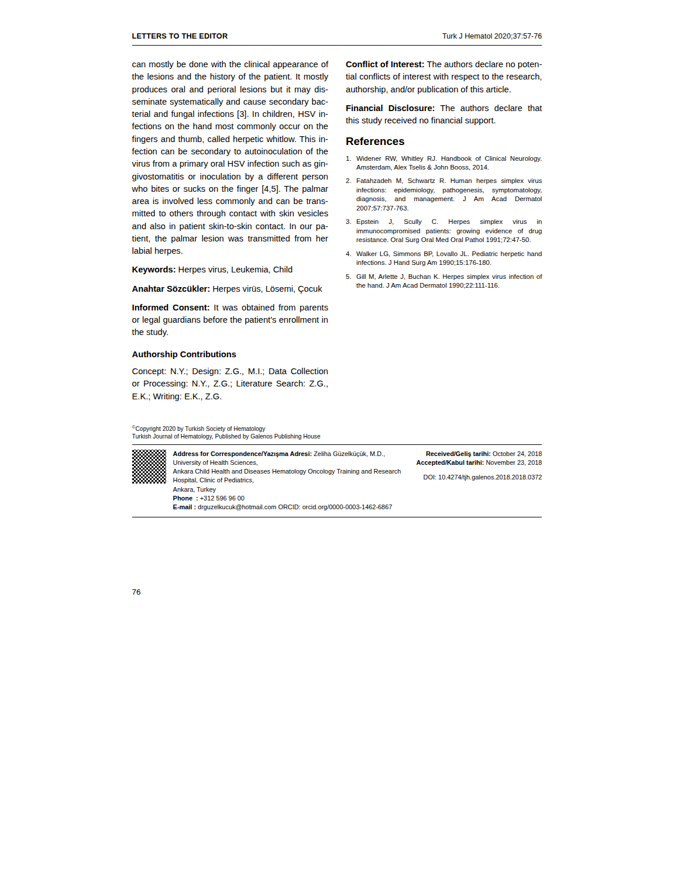LETTERS TO THE EDITOR Turk J Hematol 2020;37:57-76
can mostly be done with the clinical appearance of the lesions and the history of the patient. It mostly produces oral and perioral lesions but it may disseminate systematically and cause secondary bacterial and fungal infections [3]. In children, HSV infections on the hand most commonly occur on the fingers and thumb, called herpetic whitlow. This infection can be secondary to autoinoculation of the virus from a primary oral HSV infection such as gingivostomatitis or inoculation by a different person who bites or sucks on the finger [4,5]. The palmar area is involved less commonly and can be transmitted to others through contact with skin vesicles and also in patient skin-to-skin contact. In our patient, the palmar lesion was transmitted from her labial herpes.
Keywords: Herpes virus, Leukemia, Child
Anahtar Sözcükler: Herpes virüs, Lösemi, Çocuk
Informed Consent: It was obtained from parents or legal guardians before the patient's enrollment in the study.
Authorship Contributions
Concept: N.Y.; Design: Z.G., M.I.; Data Collection or Processing: N.Y., Z.G.; Literature Search: Z.G., E.K.; Writing: E.K., Z.G.
Conflict of Interest: The authors declare no potential conflicts of interest with respect to the research, authorship, and/or publication of this article.
Financial Disclosure: The authors declare that this study received no financial support.
References
Widener RW, Whitley RJ. Handbook of Clinical Neurology. Amsterdam, Alex Tselis & John Booss, 2014.
Fatahzadeh M, Schwartz R. Human herpes simplex virus infections: epidemiology, pathogenesis, symptomatology, diagnosis, and management. J Am Acad Dermatol 2007;57:737-763.
Epstein J, Scully C. Herpes simplex virus in immunocompromised patients: growing evidence of drug resistance. Oral Surg Oral Med Oral Pathol 1991;72:47-50.
Walker LG, Simmons BP, Lovallo JL. Pediatric herpetic hand infections. J Hand Surg Am 1990;15:176-180.
Gill M, Arlette J, Buchan K. Herpes simplex virus infection of the hand. J Am Acad Dermatol 1990;22:111-116.
©Copyright 2020 by Turkish Society of Hematology
Turkish Journal of Hematology, Published by Galenos Publishing House
Address for Correspondence/Yazışma Adresi: Zeliha Güzelküçük, M.D., University of Health Sciences, Ankara Child Health and Diseases Hematology Oncology Training and Research Hospital, Clinic of Pediatrics, Ankara, Turkey Phone : +312 596 96 00 E-mail : drguzelkucuk@hotmail.com ORCID: orcid.org/0000-0003-1462-6867
Received/Geliş tarihi: October 24, 2018 Accepted/Kabul tarihi: November 23, 2018 DOI: 10.4274/tjh.galenos.2018.2018.0372
76